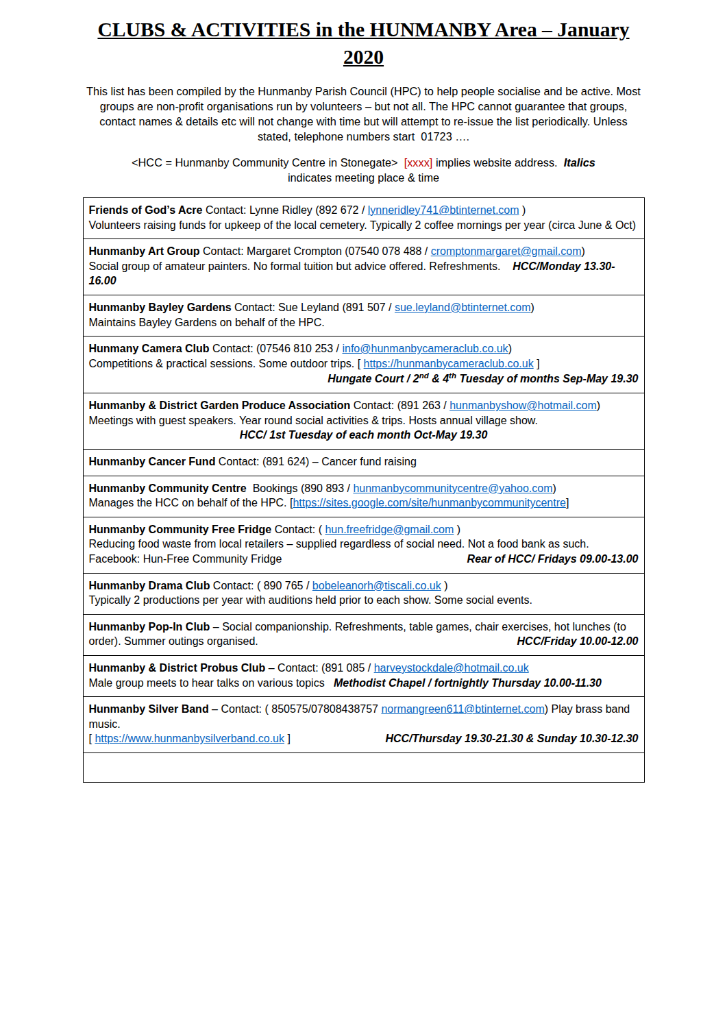CLUBS & ACTIVITIES in the HUNMANBY Area – January 2020
This list has been compiled by the Hunmanby Parish Council (HPC) to help people socialise and be active. Most groups are non-profit organisations run by volunteers – but not all. The HPC cannot guarantee that groups, contact names & details etc will not change with time but will attempt to re-issue the list periodically. Unless stated, telephone numbers start 01723 ….
<HCC = Hunmanby Community Centre in Stonegate> [xxxx] implies website address. Italics
indicates meeting place & time
| Friends of God’s Acre Contact: Lynne Ridley (892 672 / lynneridley741@btinternet.com ) Volunteers raising funds for upkeep of the local cemetery. Typically 2 coffee mornings per year (circa June & Oct) |
| Hunmanby Art Group Contact: Margaret Crompton (07540 078 488 / cromptonmargaret@gmail.com ) Social group of amateur painters. No formal tuition but advice offered. Refreshments. HCC/Monday 13.30-16.00 |
| Hunmanby Bayley Gardens Contact: Sue Leyland (891 507 / sue.leyland@btinternet.com ) Maintains Bayley Gardens on behalf of the HPC. |
| Hunmany Camera Club Contact: (07546 810 253 / info@hunmanbycameraclub.co.uk ) Competitions & practical sessions. Some outdoor trips. [ https://hunmanbycameraclub.co.uk ] Hungate Court / 2 nd & 4 th Tuesday of months Sep-May 19.30 |
| Hunmanby & District Garden Produce Association Contact: (891 263 / hunmanbyshow@hotmail.com ) Meetings with guest speakers. Year round social activities & trips. Hosts annual village show. HCC/ 1st Tuesday of each month Oct-May 19.30 |
| Hunmanby Cancer Fund Contact: (891 624) – Cancer fund raising |
| Hunmanby Community Centre Bookings (890 893 / hunmanbycommunitycentre@yahoo.com ) Manages the HCC on behalf of the HPC. [ https://sites.google.com/site/hunmanbycommunitycentre ] |
| Hunmanby Community Free Fridge Contact: ( hun.freefridge@gmail.com ) Reducing food waste from local retailers – supplied regardless of social need. Not a food bank as such. Facebook: Hun-Free Community Fridge Rear of HCC/ Fridays 09.00-13.00 |
| Hunmanby Drama Club Contact: ( 890 765 / bobeleanorh@tiscali.co.uk ) Typically 2 productions per year with auditions held prior to each show. Some social events. |
| Hunmanby Pop-In Club – Social companionship. Refreshments, table games, chair exercises, hot lunches (to order). Summer outings organised. HCC/Friday 10.00-12.00 |
| Hunmanby & District Probus Club – Contact: (891 085 / harveystockdale@hotmail.co.uk Male group meets to hear talks on various topics Methodist Chapel / fortnightly Thursday 10.00-11.30 |
| Hunmanby Silver Band – Contact: ( 850575/07808438757 normangreen611@btinternet.com ) Play brass band music. [ https://www.hunmanbysilverband.co.uk ] HCC/Thursday 19.30-21.30 & Sunday 10.30-12.30 |